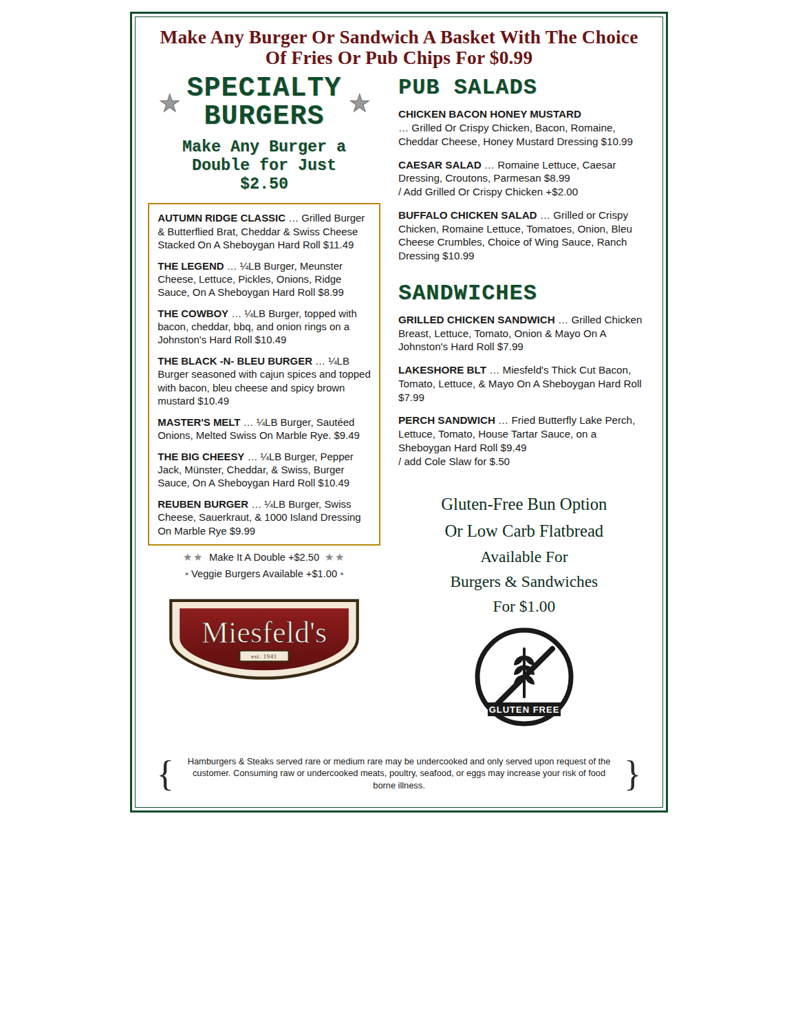Make Any Burger Or Sandwich A Basket With The Choice Of Fries Or Pub Chips For $0.99
★
SPECIALTY
BURGERS
★
Make Any Burger a
Double for Just
$2.50
Autumn Ridge Classic … Grilled Burger & Butterflied Brat, Cheddar & Swiss Cheese Stacked On A Sheboygan Hard Roll $11.49
The Legend … ¼LB Burger, Meunster Cheese, Lettuce, Pickles, Onions, Ridge Sauce, On A Sheboygan Hard Roll $8.99
The Cowboy … ¼LB Burger, topped with bacon, cheddar, bbq, and onion rings on a Johnston's Hard Roll $10.49
The Black -N- Bleu Burger … ¼LB Burger seasoned with cajun spices and topped with bacon, bleu cheese and spicy brown mustard $10.49
Master's Melt … ¼LB Burger, Sautéed Onions, Melted Swiss On Marble Rye. $9.49
The Big Cheesy … ¼LB Burger, Pepper Jack, Münster, Cheddar, & Swiss, Burger Sauce, On A Sheboygan Hard Roll $10.49
Reuben Burger … ¼LB Burger, Swiss Cheese, Sauerkraut, & 1000 Island Dressing On Marble Rye $9.99
★★ Make It A Double +$2.50 ★★
▪ Veggie Burgers Available +$1.00 ▪
Miesfeld's est. 1941
PUB SALADS
Chicken Bacon Honey Mustard
… Grilled Or Crispy Chicken, Bacon, Romaine, Cheddar Cheese, Honey Mustard Dressing $10.99
Caesar Salad … Romaine Lettuce, Caesar Dressing, Croutons, Parmesan $8.99
/ Add Grilled Or Crispy Chicken +$2.00
Buffalo Chicken Salad … Grilled or Crispy Chicken, Romaine Lettuce, Tomatoes, Onion, Bleu Cheese Crumbles, Choice of Wing Sauce, Ranch Dressing $10.99
SANDWICHES
Grilled Chicken Sandwich … Grilled Chicken Breast, Lettuce, Tomato, Onion & Mayo On A Johnston's Hard Roll $7.99
Lakeshore BLT … Miesfeld's Thick Cut Bacon, Tomato, Lettuce, & Mayo On A Sheboygan Hard Roll $7.99
Perch Sandwich … Fried Butterfly Lake Perch, Lettuce, Tomato, House Tartar Sauce, on a Sheboygan Hard Roll $9.49
/ add Cole Slaw for $.50
Gluten-Free Bun Option
Or Low Carb Flatbread
Available For
Burgers & Sandwiches
For $1.00
GLUTEN FREE
{
Hamburgers & Steaks served rare or medium rare may be undercooked and only served upon request of the customer. Consuming raw or undercooked meats, poultry, seafood, or eggs may increase your risk of food borne illness.
}